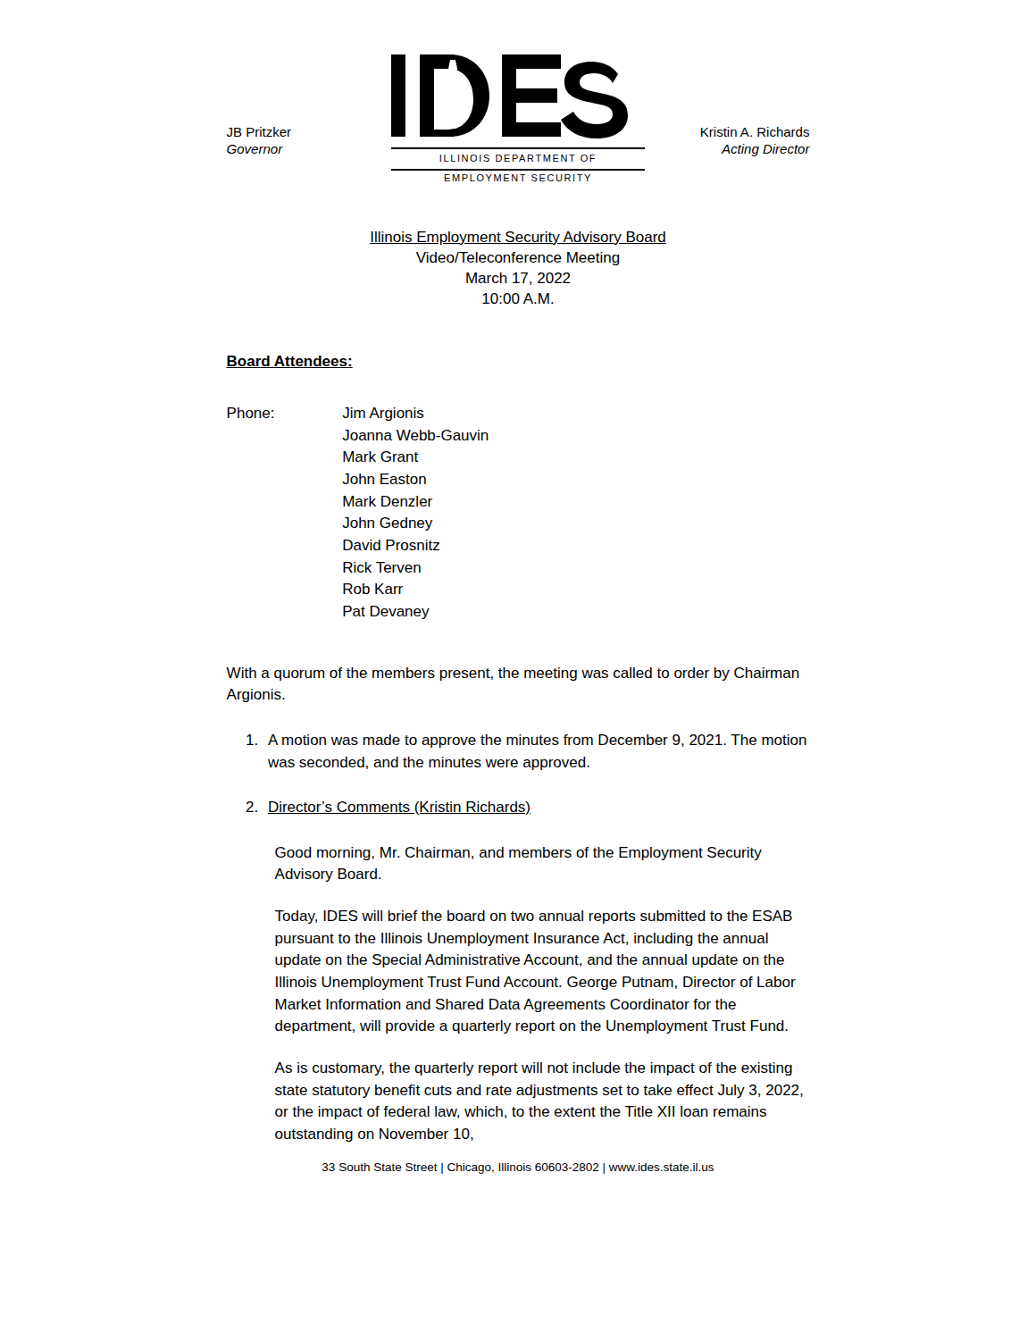JB Pritzker Governor
ILLINOIS DEPARTMENT OF EMPLOYMENT SECURITY
Kristin A. Richards Acting Director
Illinois Employment Security Advisory Board
Video/Teleconference Meeting
March 17, 2022
10:00 A.M.
Board Attendees:
Phone:
Jim Argionis
Joanna Webb-Gauvin
Mark Grant
John Easton
Mark Denzler
John Gedney
David Prosnitz
Rick Terven
Rob Karr
Pat Devaney
With a quorum of the members present, the meeting was called to order by Chairman Argionis.
A motion was made to approve the minutes from December 9, 2021. The motion was seconded, and the minutes were approved.
Director’s Comments (Kristin Richards)
Good morning, Mr. Chairman, and members of the Employment Security Advisory Board.
Today, IDES will brief the board on two annual reports submitted to the ESAB pursuant to the Illinois Unemployment Insurance Act, including the annual update on the Special Administrative Account, and the annual update on the Illinois Unemployment Trust Fund Account. George Putnam, Director of Labor Market Information and Shared Data Agreements Coordinator for the department, will provide a quarterly report on the Unemployment Trust Fund.
As is customary, the quarterly report will not include the impact of the existing state statutory benefit cuts and rate adjustments set to take effect July 3, 2022, or the impact of federal law, which, to the extent the Title XII loan remains outstanding on November 10,
33 South State Street | Chicago, Illinois 60603-2802 | www.ides.state.il.us